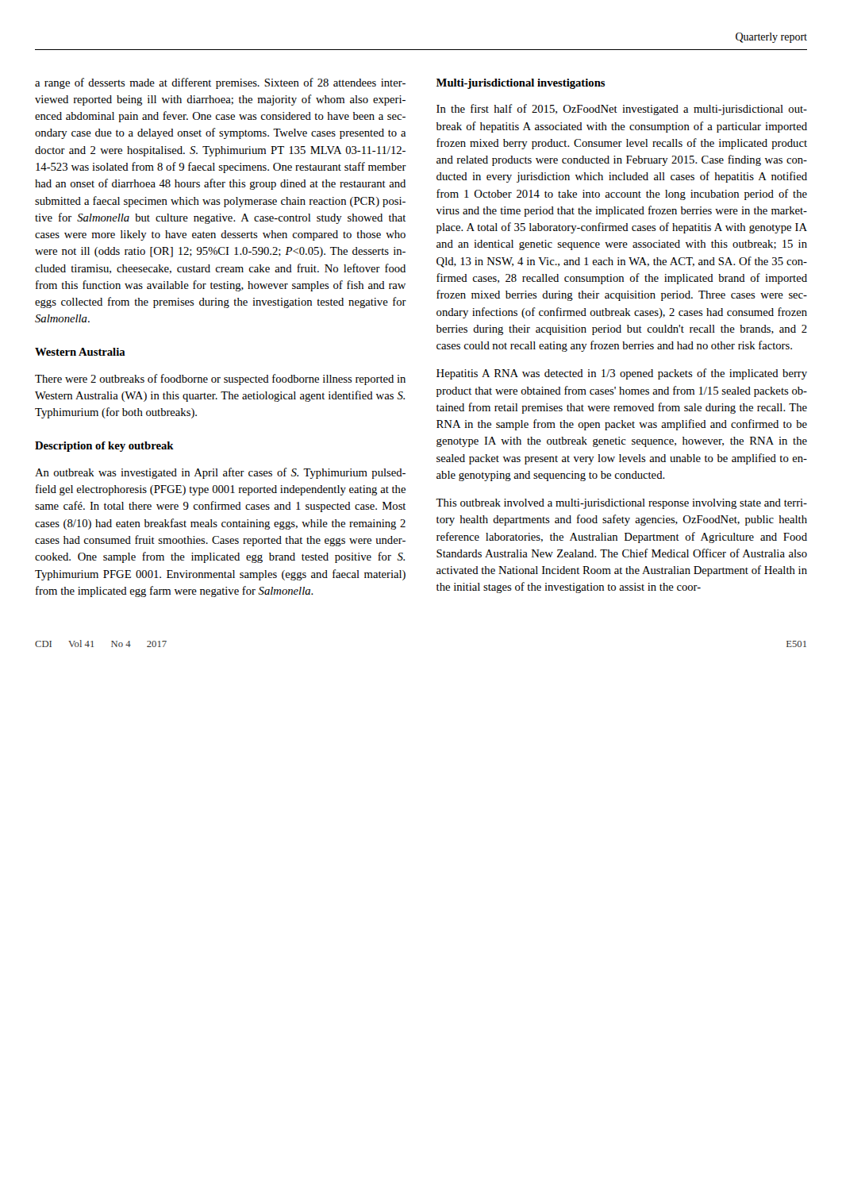Quarterly report
a range of desserts made at different premises. Sixteen of 28 attendees interviewed reported being ill with diarrhoea; the majority of whom also experienced abdominal pain and fever. One case was considered to have been a secondary case due to a delayed onset of symptoms. Twelve cases presented to a doctor and 2 were hospitalised. S. Typhimurium PT 135 MLVA 03-11-11/12-14-523 was isolated from 8 of 9 faecal specimens. One restaurant staff member had an onset of diarrhoea 48 hours after this group dined at the restaurant and submitted a faecal specimen which was polymerase chain reaction (PCR) positive for Salmonella but culture negative. A case-control study showed that cases were more likely to have eaten desserts when compared to those who were not ill (odds ratio [OR] 12; 95%CI 1.0-590.2; P<0.05). The desserts included tiramisu, cheesecake, custard cream cake and fruit. No leftover food from this function was available for testing, however samples of fish and raw eggs collected from the premises during the investigation tested negative for Salmonella.
Western Australia
There were 2 outbreaks of foodborne or suspected foodborne illness reported in Western Australia (WA) in this quarter. The aetiological agent identified was S. Typhimurium (for both outbreaks).
Description of key outbreak
An outbreak was investigated in April after cases of S. Typhimurium pulsed-field gel electrophoresis (PFGE) type 0001 reported independently eating at the same café. In total there were 9 confirmed cases and 1 suspected case. Most cases (8/10) had eaten breakfast meals containing eggs, while the remaining 2 cases had consumed fruit smoothies. Cases reported that the eggs were undercooked. One sample from the implicated egg brand tested positive for S. Typhimurium PFGE 0001. Environmental samples (eggs and faecal material) from the implicated egg farm were negative for Salmonella.
Multi-jurisdictional investigations
In the first half of 2015, OzFoodNet investigated a multi-jurisdictional outbreak of hepatitis A associated with the consumption of a particular imported frozen mixed berry product. Consumer level recalls of the implicated product and related products were conducted in February 2015. Case finding was conducted in every jurisdiction which included all cases of hepatitis A notified from 1 October 2014 to take into account the long incubation period of the virus and the time period that the implicated frozen berries were in the marketplace. A total of 35 laboratory-confirmed cases of hepatitis A with genotype IA and an identical genetic sequence were associated with this outbreak; 15 in Qld, 13 in NSW, 4 in Vic., and 1 each in WA, the ACT, and SA. Of the 35 confirmed cases, 28 recalled consumption of the implicated brand of imported frozen mixed berries during their acquisition period. Three cases were secondary infections (of confirmed outbreak cases), 2 cases had consumed frozen berries during their acquisition period but couldn't recall the brands, and 2 cases could not recall eating any frozen berries and had no other risk factors.
Hepatitis A RNA was detected in 1/3 opened packets of the implicated berry product that were obtained from cases' homes and from 1/15 sealed packets obtained from retail premises that were removed from sale during the recall. The RNA in the sample from the open packet was amplified and confirmed to be genotype IA with the outbreak genetic sequence, however, the RNA in the sealed packet was present at very low levels and unable to be amplified to enable genotyping and sequencing to be conducted.
This outbreak involved a multi-jurisdictional response involving state and territory health departments and food safety agencies, OzFoodNet, public health reference laboratories, the Australian Department of Agriculture and Food Standards Australia New Zealand. The Chief Medical Officer of Australia also activated the National Incident Room at the Australian Department of Health in the initial stages of the investigation to assist in the coor-
CDI Vol 41 No 42017
E501